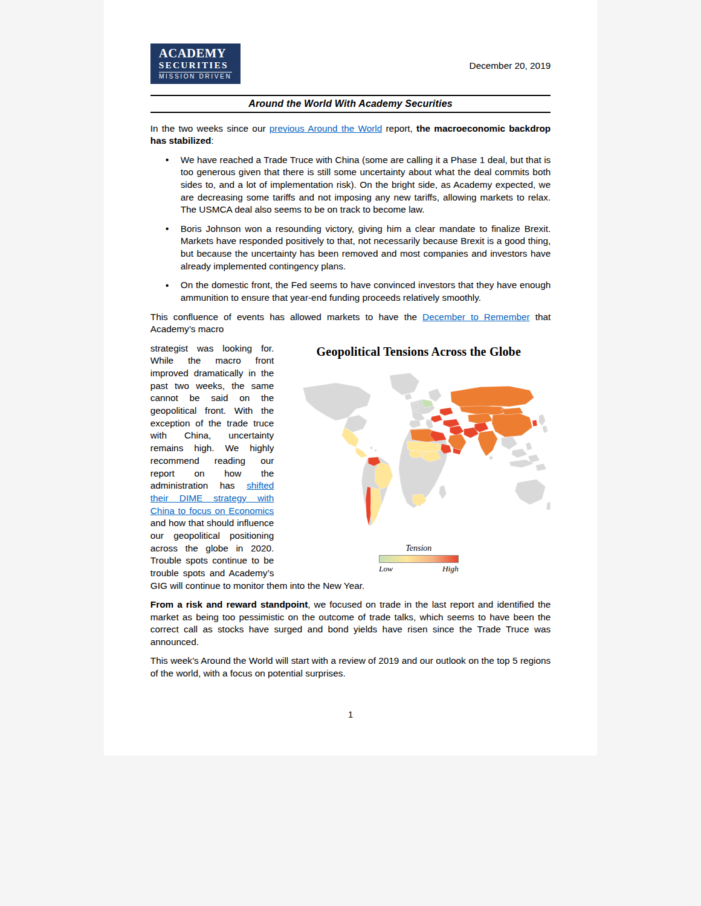ACADEMY SECURITIES MISSION DRIVEN
December 20, 2019
Around the World With Academy Securities
In the two weeks since our previous Around the World report, the macroeconomic backdrop has stabilized:
We have reached a Trade Truce with China (some are calling it a Phase 1 deal, but that is too generous given that there is still some uncertainty about what the deal commits both sides to, and a lot of implementation risk). On the bright side, as Academy expected, we are decreasing some tariffs and not imposing any new tariffs, allowing markets to relax. The USMCA deal also seems to be on track to become law.
Boris Johnson won a resounding victory, giving him a clear mandate to finalize Brexit. Markets have responded positively to that, not necessarily because Brexit is a good thing, but because the uncertainty has been removed and most companies and investors have already implemented contingency plans.
On the domestic front, the Fed seems to have convinced investors that they have enough ammunition to ensure that year-end funding proceeds relatively smoothly.
This confluence of events has allowed markets to have the December to Remember that Academy’s macro
Geopolitical Tensions Across the Globe
Tension
Low High
strategist was looking for. While the macro front improved dramatically in the past two weeks, the same cannot be said on the geopolitical front. With the exception of the trade truce with China, uncertainty remains high. We highly recommend reading our report on how the administration has shifted their DIME strategy with China to focus on Economics and how that should influence our geopolitical positioning across the globe in 2020. Trouble spots continue to be trouble spots and Academy’s GIG will continue to monitor them into the New Year.
From a risk and reward standpoint, we focused on trade in the last report and identified the market as being too pessimistic on the outcome of trade talks, which seems to have been the correct call as stocks have surged and bond yields have risen since the Trade Truce was announced.
This week’s Around the World will start with a review of 2019 and our outlook on the top 5 regions of the world, with a focus on potential surprises.
1